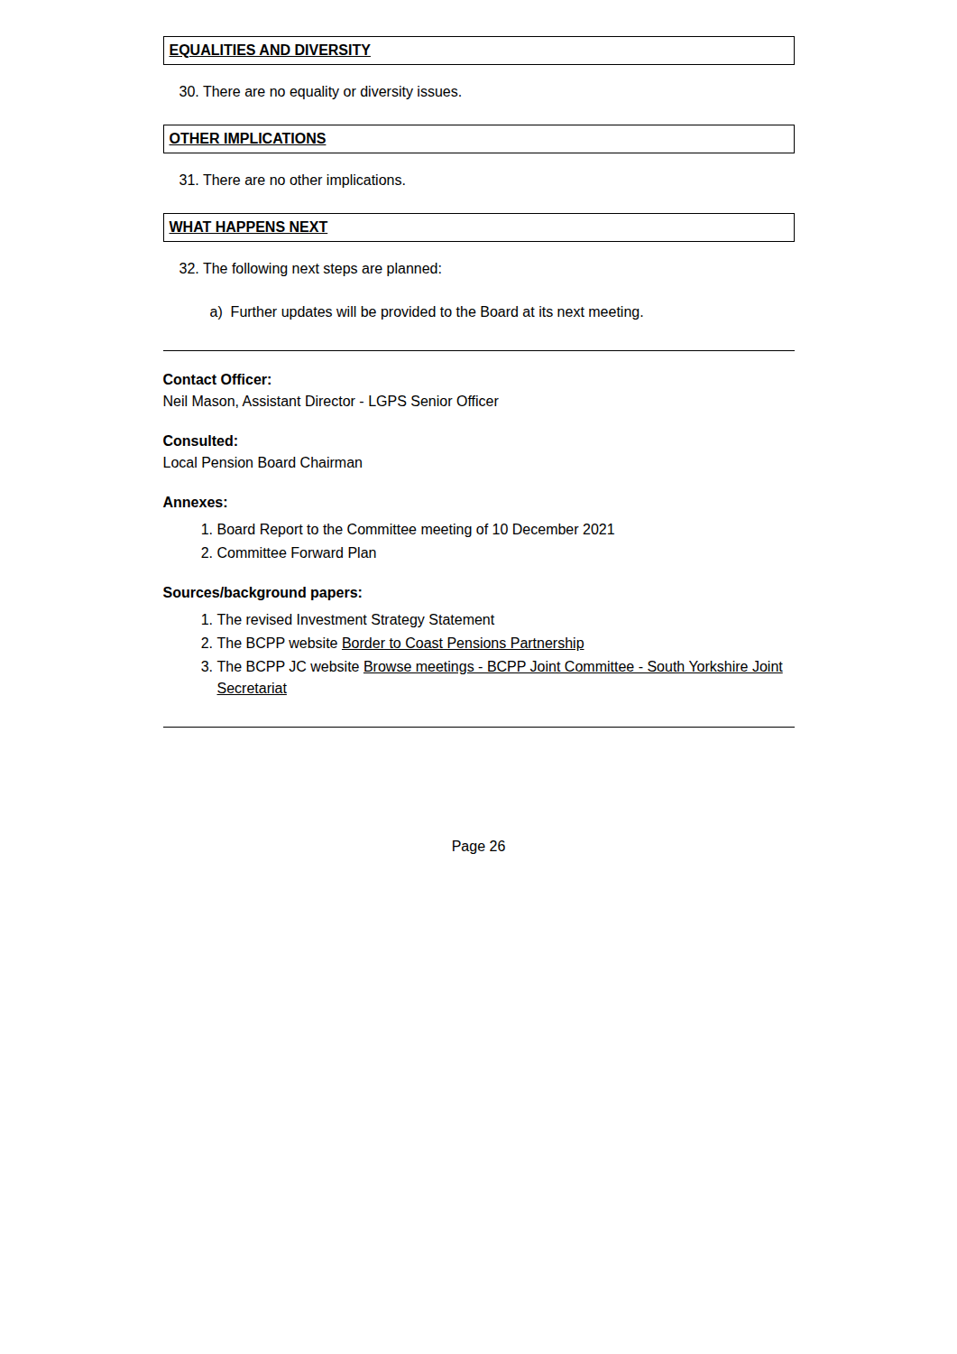EQUALITIES AND DIVERSITY
30. There are no equality or diversity issues.
OTHER IMPLICATIONS
31. There are no other implications.
WHAT HAPPENS NEXT
32. The following next steps are planned:
a) Further updates will be provided to the Board at its next meeting.
Contact Officer:
Neil Mason, Assistant Director - LGPS Senior Officer
Consulted:
Local Pension Board Chairman
Annexes:
Board Report to the Committee meeting of 10 December 2021
Committee Forward Plan
Sources/background papers:
The revised Investment Strategy Statement
The BCPP website Border to Coast Pensions Partnership
The BCPP JC website Browse meetings - BCPP Joint Committee - South Yorkshire Joint Secretariat
Page 26